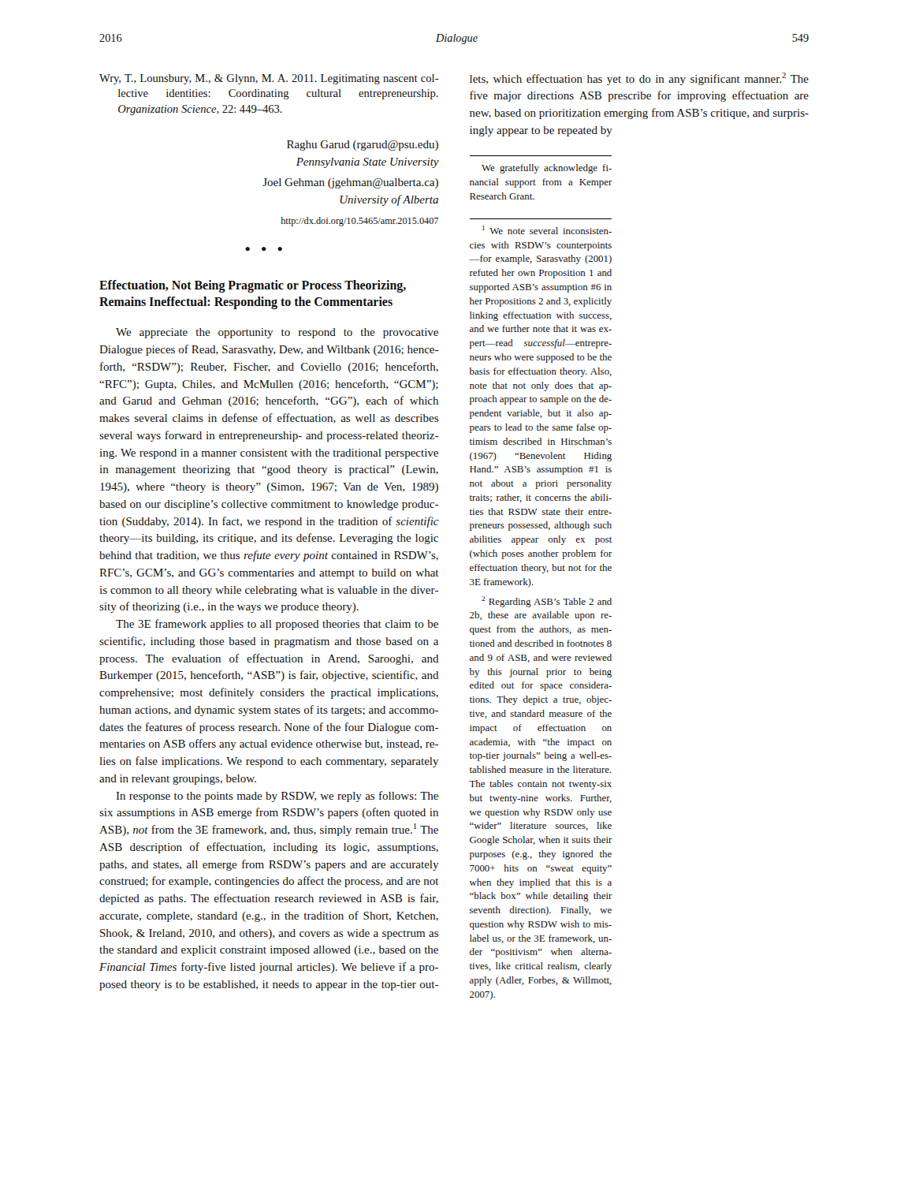2016 Dialogue 549
Wry, T., Lounsbury, M., & Glynn, M. A. 2011. Legitimating nascent collective identities: Coordinating cultural entrepreneurship. Organization Science, 22: 449–463.
Raghu Garud (rgarud@psu.edu)
Pennsylvania State University
Joel Gehman (jgehman@ualberta.ca)
University of Alberta
http://dx.doi.org/10.5465/amr.2015.0407
●●●
Effectuation, Not Being Pragmatic or Process Theorizing, Remains Ineffectual: Responding to the Commentaries
We appreciate the opportunity to respond to the provocative Dialogue pieces of Read, Sarasvathy, Dew, and Wiltbank (2016; henceforth, “RSDW”); Reuber, Fischer, and Coviello (2016; henceforth, “RFC”); Gupta, Chiles, and McMullen (2016; henceforth, “GCM”); and Garud and Gehman (2016; henceforth, “GG”), each of which makes several claims in defense of effectuation, as well as describes several ways forward in entrepreneurship- and process-related theorizing. We respond in a manner consistent with the traditional perspective in management theorizing that “good theory is practical” (Lewin, 1945), where “theory is theory” (Simon, 1967; Van de Ven, 1989) based on our discipline’s collective commitment to knowledge production (Suddaby, 2014). In fact, we respond in the tradition of scientific theory—its building, its critique, and its defense. Leveraging the logic behind that tradition, we thus refute every point contained in RSDW’s, RFC’s, GCM’s, and GG’s commentaries and attempt to build on what is common to all theory while celebrating what is valuable in the diversity of theorizing (i.e., in the ways we produce theory).
The 3E framework applies to all proposed theories that claim to be scientific, including those based in pragmatism and those based on a process. The evaluation of effectuation in Arend, Sarooghi, and Burkemper (2015, henceforth, “ASB”) is fair, objective, scientific, and comprehensive; most definitely considers the practical implications, human actions, and dynamic system states of its targets; and accommodates the features of process research. None of the four Dialogue commentaries on ASB offers any actual evidence otherwise but, instead, relies on false implications. We respond to each commentary, separately and in relevant groupings, below.
In response to the points made by RSDW, we reply as follows: The six assumptions in ASB emerge from RSDW’s papers (often quoted in ASB), not from the 3E framework, and, thus, simply remain true.1 The ASB description of effectuation, including its logic, assumptions, paths, and states, all emerge from RSDW’s papers and are accurately construed; for example, contingencies do affect the process, and are not depicted as paths. The effectuation research reviewed in ASB is fair, accurate, complete, standard (e.g., in the tradition of Short, Ketchen, Shook, & Ireland, 2010, and others), and covers as wide a spectrum as the standard and explicit constraint imposed allowed (i.e., based on the Financial Times forty-five listed journal articles). We believe if a proposed theory is to be established, it needs to appear in the top-tier outlets, which effectuation has yet to do in any significant manner.2 The five major directions ASB prescribe for improving effectuation are new, based on prioritization emerging from ASB’s critique, and surprisingly appear to be repeated by
We gratefully acknowledge financial support from a Kemper Research Grant.
1 We note several inconsistencies with RSDW’s counterpoints—for example, Sarasvathy (2001) refuted her own Proposition 1 and supported ASB’s assumption #6 in her Propositions 2 and 3, explicitly linking effectuation with success, and we further note that it was expert—read successful—entrepreneurs who were supposed to be the basis for effectuation theory. Also, note that not only does that approach appear to sample on the dependent variable, but it also appears to lead to the same false optimism described in Hirschman’s (1967) “Benevolent Hiding Hand.” ASB’s assumption #1 is not about a priori personality traits; rather, it concerns the abilities that RSDW state their entrepreneurs possessed, although such abilities appear only ex post (which poses another problem for effectuation theory, but not for the 3E framework).
2 Regarding ASB’s Table 2 and 2b, these are available upon request from the authors, as mentioned and described in footnotes 8 and 9 of ASB, and were reviewed by this journal prior to being edited out for space considerations. They depict a true, objective, and standard measure of the impact of effectuation on academia, with “the impact on top-tier journals” being a well-established measure in the literature. The tables contain not twenty-six but twenty-nine works. Further, we question why RSDW only use “wider” literature sources, like Google Scholar, when it suits their purposes (e.g., they ignored the 7000+ hits on “sweat equity” when they implied that this is a “black box” while detailing their seventh direction). Finally, we question why RSDW wish to mislabel us, or the 3E framework, under “positivism” when alternatives, like critical realism, clearly apply (Adler, Forbes, & Willmott, 2007).